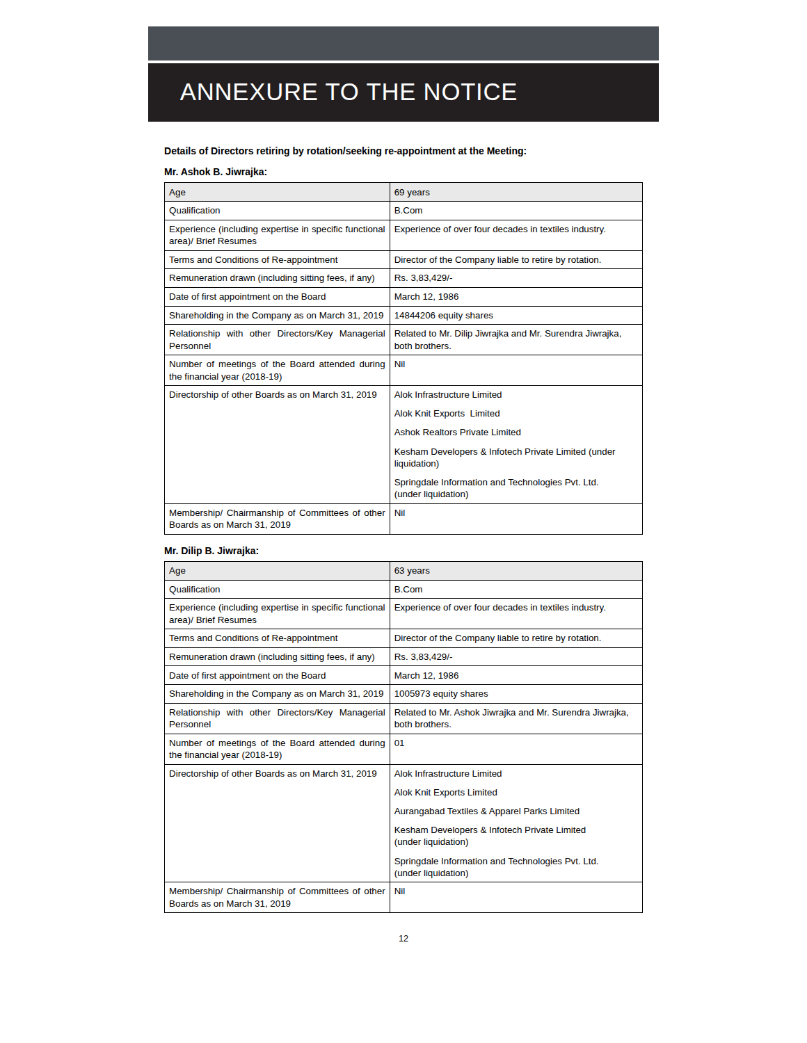ANNEXURE TO THE NOTICE
Details of Directors retiring by rotation/seeking re-appointment at the Meeting:
Mr. Ashok B. Jiwrajka:
| Age | 69 years |
| Qualification | B.Com |
| Experience (including expertise in specific functional area)/ Brief Resumes | Experience of over four decades in textiles industry. |
| Terms and Conditions of Re-appointment | Director of the Company liable to retire by rotation. |
| Remuneration drawn (including sitting fees, if any) | Rs. 3,83,429/- |
| Date of first appointment on the Board | March 12, 1986 |
| Shareholding in the Company as on March 31, 2019 | 14844206 equity shares |
| Relationship with other Directors/Key Managerial Personnel | Related to Mr. Dilip Jiwrajka and Mr. Surendra Jiwrajka, both brothers. |
| Number of meetings of the Board attended during the financial year (2018-19) | Nil |
| Directorship of other Boards as on March 31, 2019 | Alok Infrastructure Limited Alok Knit Exports Limited Ashok Realtors Private Limited Kesham Developers & Infotech Private Limited (under liquidation) Springdale Information and Technologies Pvt. Ltd. (under liquidation) |
| Membership/ Chairmanship of Committees of other Boards as on March 31, 2019 | Nil |
Mr. Dilip B. Jiwrajka:
| Age | 63 years |
| Qualification | B.Com |
| Experience (including expertise in specific functional area)/ Brief Resumes | Experience of over four decades in textiles industry. |
| Terms and Conditions of Re-appointment | Director of the Company liable to retire by rotation. |
| Remuneration drawn (including sitting fees, if any) | Rs. 3,83,429/- |
| Date of first appointment on the Board | March 12, 1986 |
| Shareholding in the Company as on March 31, 2019 | 1005973 equity shares |
| Relationship with other Directors/Key Managerial Personnel | Related to Mr. Ashok Jiwrajka and Mr. Surendra Jiwrajka, both brothers. |
| Number of meetings of the Board attended during the financial year (2018-19) | 01 |
| Directorship of other Boards as on March 31, 2019 | Alok Infrastructure Limited Alok Knit Exports Limited Aurangabad Textiles & Apparel Parks Limited Kesham Developers & Infotech Private Limited (under liquidation) Springdale Information and Technologies Pvt. Ltd. (under liquidation) |
| Membership/ Chairmanship of Committees of other Boards as on March 31, 2019 | Nil |
12